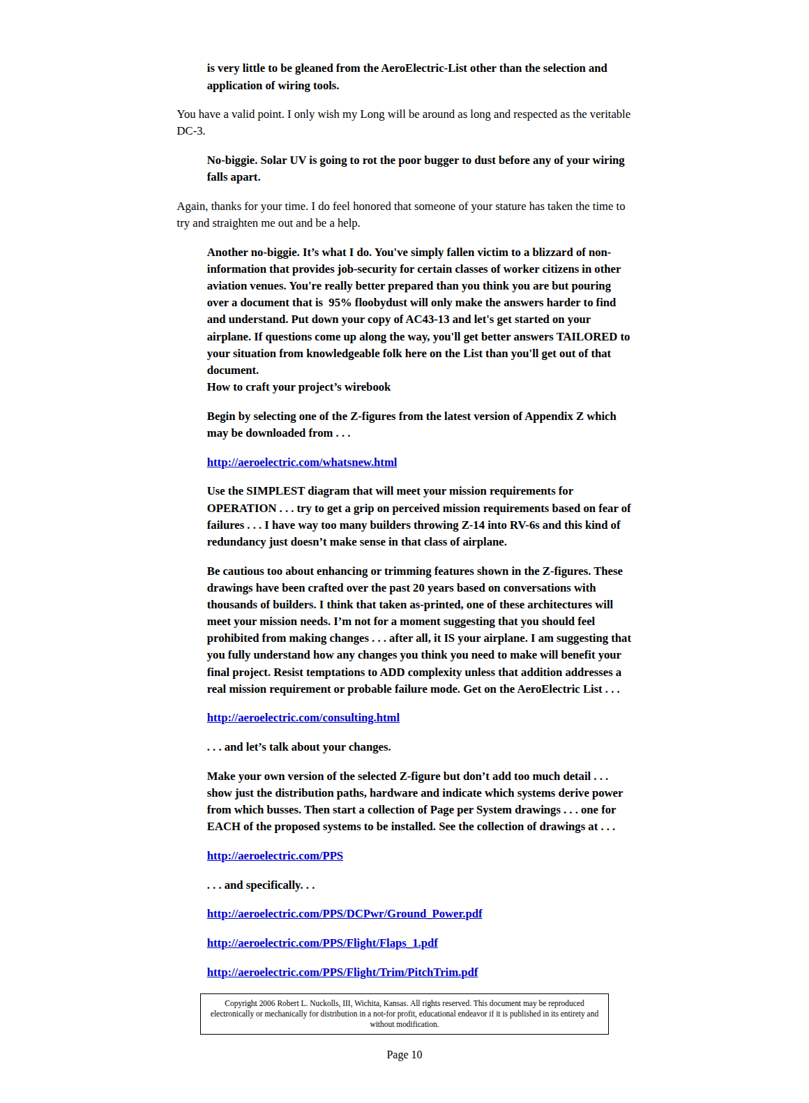is very little to be gleaned from the AeroElectric-List other than the selection and application of wiring tools.
You have a valid point. I only wish my Long will be around as long and respected as the veritable DC-3.
No-biggie. Solar UV is going to rot the poor bugger to dust before any of your wiring falls apart.
Again, thanks for your time. I do feel honored that someone of your stature has taken the time to try and straighten me out and be a help.
Another no-biggie. It’s what I do. You've simply fallen victim to a blizzard of non-information that provides job-security for certain classes of worker citizens in other aviation venues. You're really better prepared than you think you are but pouring over a document that is 95% floobydust will only make the answers harder to find and understand. Put down your copy of AC43-13 and let's get started on your airplane. If questions come up along the way, you'll get better answers TAILORED to your situation from knowledgeable folk here on the List than you'll get out of that document.
How to craft your project’s wirebook
Begin by selecting one of the Z-figures from the latest version of Appendix Z which may be downloaded from . . .
http://aeroelectric.com/whatsnew.html
Use the SIMPLEST diagram that will meet your mission requirements for OPERATION . . . try to get a grip on perceived mission requirements based on fear of failures . . . I have way too many builders throwing Z-14 into RV-6s and this kind of redundancy just doesn’t make sense in that class of airplane.
Be cautious too about enhancing or trimming features shown in the Z-figures. These drawings have been crafted over the past 20 years based on conversations with thousands of builders. I think that taken as-printed, one of these architectures will meet your mission needs. I’m not for a moment suggesting that you should feel prohibited from making changes . . . after all, it IS your airplane. I am suggesting that you fully understand how any changes you think you need to make will benefit your final project. Resist temptations to ADD complexity unless that addition addresses a real mission requirement or probable failure mode. Get on the AeroElectric List . . .
http://aeroelectric.com/consulting.html
. . . and let’s talk about your changes.
Make your own version of the selected Z-figure but don’t add too much detail . . . show just the distribution paths, hardware and indicate which systems derive power from which busses. Then start a collection of Page per System drawings . . . one for EACH of the proposed systems to be installed. See the collection of drawings at . . .
http://aeroelectric.com/PPS
. . . and specifically. . .
http://aeroelectric.com/PPS/DCPwr/Ground_Power.pdf
http://aeroelectric.com/PPS/Flight/Flaps_1.pdf
http://aeroelectric.com/PPS/Flight/Trim/PitchTrim.pdf
Copyright 2006 Robert L. Nuckolls, III, Wichita, Kansas. All rights reserved. This document may be reproduced electronically or mechanically for distribution in a not-for profit, educational endeavor if it is published in its entirety and without modification.
Page 10